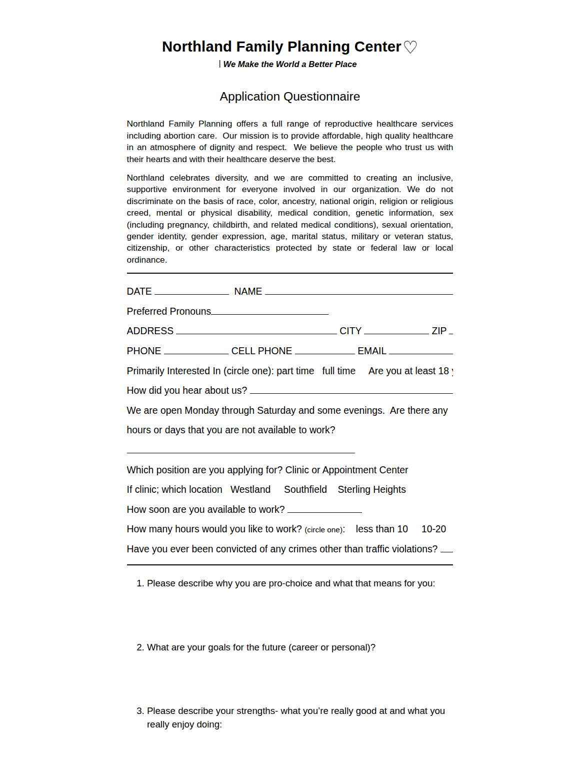Northland Family Planning Center♡
|We Make the World a Better Place
Application Questionnaire
Northland Family Planning offers a full range of reproductive healthcare services including abortion care. Our mission is to provide affordable, high quality healthcare in an atmosphere of dignity and respect. We believe the people who trust us with their hearts and with their healthcare deserve the best.
Northland celebrates diversity, and we are committed to creating an inclusive, supportive environment for everyone involved in our organization. We do not discriminate on the basis of race, color, ancestry, national origin, religion or religious creed, mental or physical disability, medical condition, genetic information, sex (including pregnancy, childbirth, and related medical conditions), sexual orientation, gender identity, gender expression, age, marital status, military or veteran status, citizenship, or other characteristics protected by state or federal law or local ordinance.
DATE NAME
Preferred Pronouns
ADDRESS CITY ZIP
PHONE CELL PHONE EMAIL
Primarily Interested In (circle one): part time full time Are you at least 18 years old?
How did you hear about us?
We are open Monday through Saturday and some evenings. Are there any hours or days that you are not available to work?
Which position are you applying for? Clinic or Appointment Center
If clinic; which location Westland Southfield Sterling Heights
How soon are you available to work?
How many hours would you like to work? (circle one): less than 10 10-20 20-30 30-40
Have you ever been convicted of any crimes other than traffic violations?
Please describe why you are pro-choice and what that means for you:
What are your goals for the future (career or personal)?
Please describe your strengths- what you’re really good at and what you really enjoy doing: